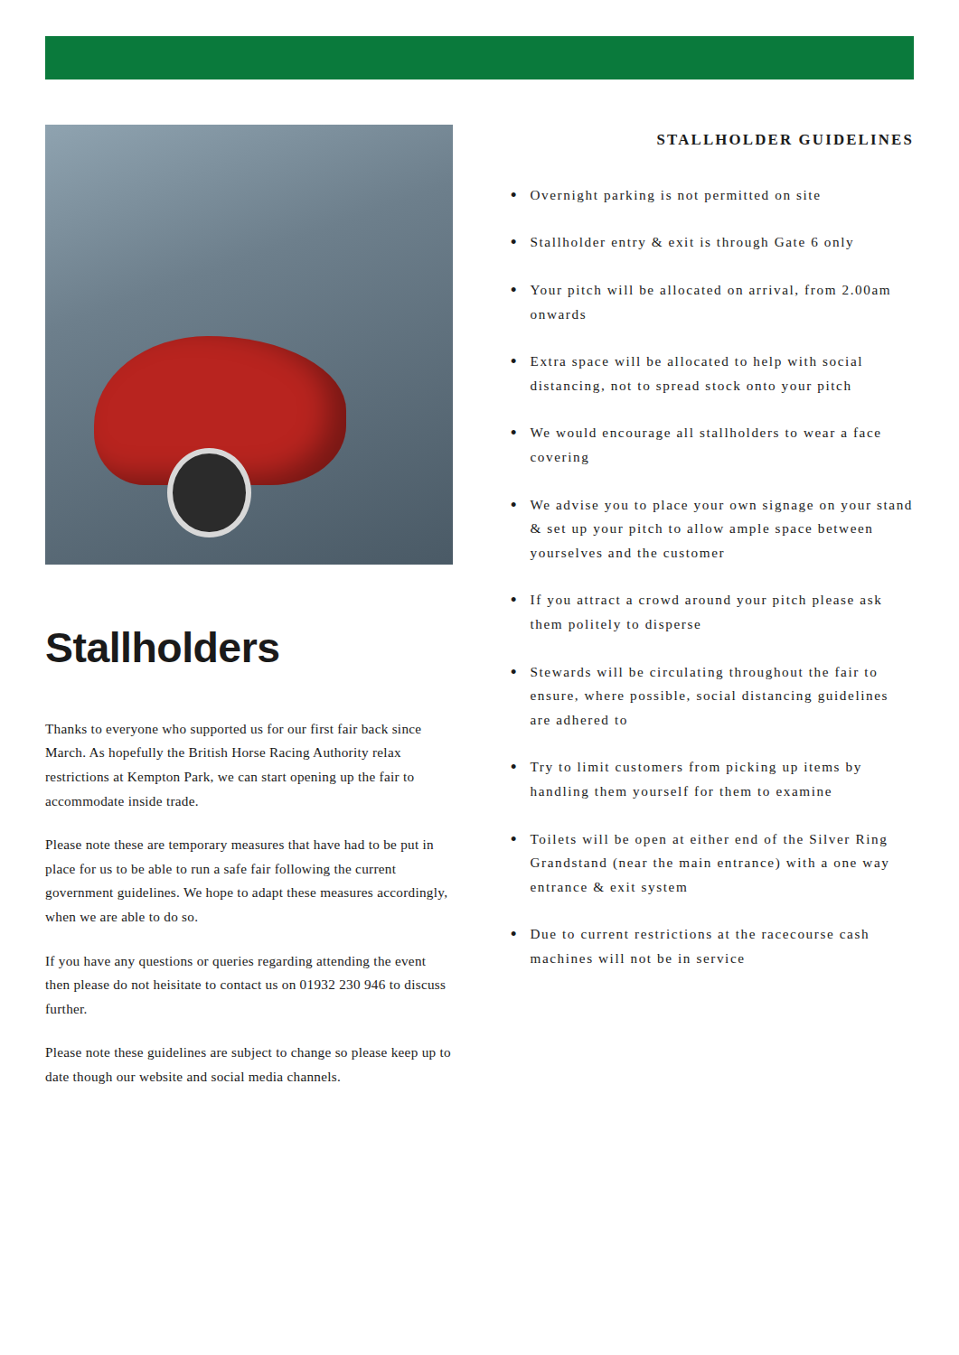Stallholders
Thanks to everyone who supported us for our first fair back since March. As hopefully the British Horse Racing Authority relax restrictions at Kempton Park, we can start opening up the fair to accommodate inside trade.
Please note these are temporary measures that have had to be put in place for us to be able to run a safe fair following the current government guidelines. We hope to adapt these measures accordingly, when we are able to do so.
If you have any questions or queries regarding attending the event then please do not heisitate to contact us on 01932 230 946 to discuss further.
Please note these guidelines are subject to change so please keep up to date though our website and social media channels.
Stallholder Guidelines
Overnight parking is not permitted on site
Stallholder entry & exit is through Gate 6 only
Your pitch will be allocated on arrival, from 2.00am onwards
Extra space will be allocated to help with social distancing, not to spread stock onto your pitch
We would encourage all stallholders to wear a face covering
We advise you to place your own signage on your stand & set up your pitch to allow ample space between yourselves and the customer
If you attract a crowd around your pitch please ask them politely to disperse
Stewards will be circulating throughout the fair to ensure, where possible, social distancing guidelines are adhered to
Try to limit customers from picking up items by handling them yourself for them to examine
Toilets will be open at either end of the Silver Ring Grandstand (near the main entrance) with a one way entrance & exit system
Due to current restrictions at the racecourse cash machines will not be in service